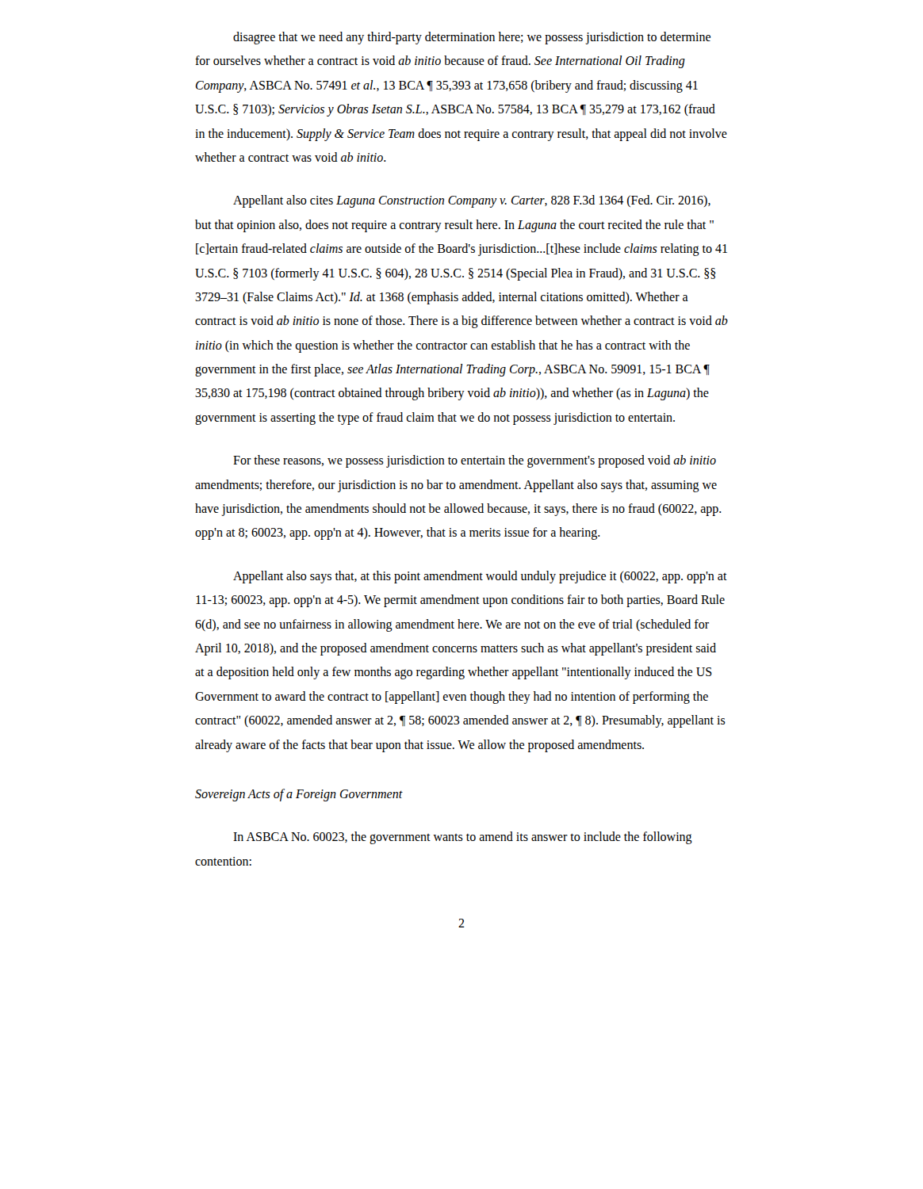disagree that we need any third-party determination here; we possess jurisdiction to determine for ourselves whether a contract is void ab initio because of fraud. See International Oil Trading Company, ASBCA No. 57491 et al., 13 BCA ¶ 35,393 at 173,658 (bribery and fraud; discussing 41 U.S.C. § 7103); Servicios y Obras Isetan S.L., ASBCA No. 57584, 13 BCA ¶ 35,279 at 173,162 (fraud in the inducement). Supply & Service Team does not require a contrary result, that appeal did not involve whether a contract was void ab initio.
Appellant also cites Laguna Construction Company v. Carter, 828 F.3d 1364 (Fed. Cir. 2016), but that opinion also, does not require a contrary result here. In Laguna the court recited the rule that "[c]ertain fraud-related claims are outside of the Board's jurisdiction...[t]hese include claims relating to 41 U.S.C. § 7103 (formerly 41 U.S.C. § 604), 28 U.S.C. § 2514 (Special Plea in Fraud), and 31 U.S.C. §§ 3729–31 (False Claims Act)." Id. at 1368 (emphasis added, internal citations omitted). Whether a contract is void ab initio is none of those. There is a big difference between whether a contract is void ab initio (in which the question is whether the contractor can establish that he has a contract with the government in the first place, see Atlas International Trading Corp., ASBCA No. 59091, 15-1 BCA ¶ 35,830 at 175,198 (contract obtained through bribery void ab initio)), and whether (as in Laguna) the government is asserting the type of fraud claim that we do not possess jurisdiction to entertain.
For these reasons, we possess jurisdiction to entertain the government's proposed void ab initio amendments; therefore, our jurisdiction is no bar to amendment. Appellant also says that, assuming we have jurisdiction, the amendments should not be allowed because, it says, there is no fraud (60022, app. opp'n at 8; 60023, app. opp'n at 4). However, that is a merits issue for a hearing.
Appellant also says that, at this point amendment would unduly prejudice it (60022, app. opp'n at 11-13; 60023, app. opp'n at 4-5). We permit amendment upon conditions fair to both parties, Board Rule 6(d), and see no unfairness in allowing amendment here. We are not on the eve of trial (scheduled for April 10, 2018), and the proposed amendment concerns matters such as what appellant's president said at a deposition held only a few months ago regarding whether appellant "intentionally induced the US Government to award the contract to [appellant] even though they had no intention of performing the contract" (60022, amended answer at 2, ¶ 58; 60023 amended answer at 2, ¶ 8). Presumably, appellant is already aware of the facts that bear upon that issue. We allow the proposed amendments.
Sovereign Acts of a Foreign Government
In ASBCA No. 60023, the government wants to amend its answer to include the following contention:
2